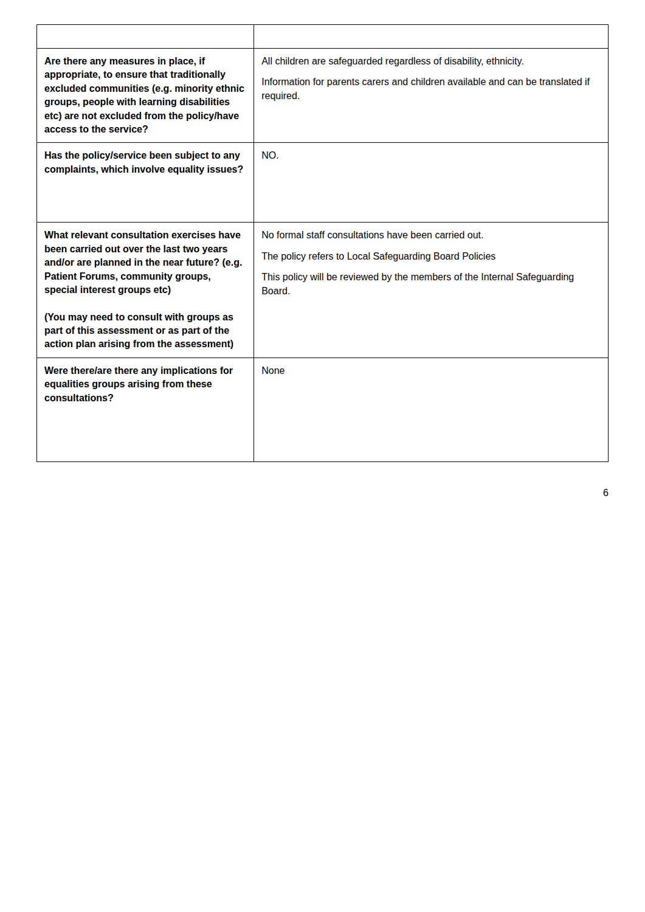| Are there any measures in place, if appropriate, to ensure that traditionally excluded communities (e.g. minority ethnic groups, people with learning disabilities etc) are not excluded from the policy/have access to the service? | All children are safeguarded regardless of disability, ethnicity. Information for parents carers and children available and can be translated if required. |
| Has the policy/service been subject to any complaints, which involve equality issues? | NO. |
| What relevant consultation exercises have been carried out over the last two years and/or are planned in the near future? (e.g. Patient Forums, community groups, special interest groups etc) (You may need to consult with groups as part of this assessment or as part of the action plan arising from the assessment) | No formal staff consultations have been carried out. The policy refers to Local Safeguarding Board Policies This policy will be reviewed by the members of the Internal Safeguarding Board. |
| Were there/are there any implications for equalities groups arising from these consultations? | None |
6